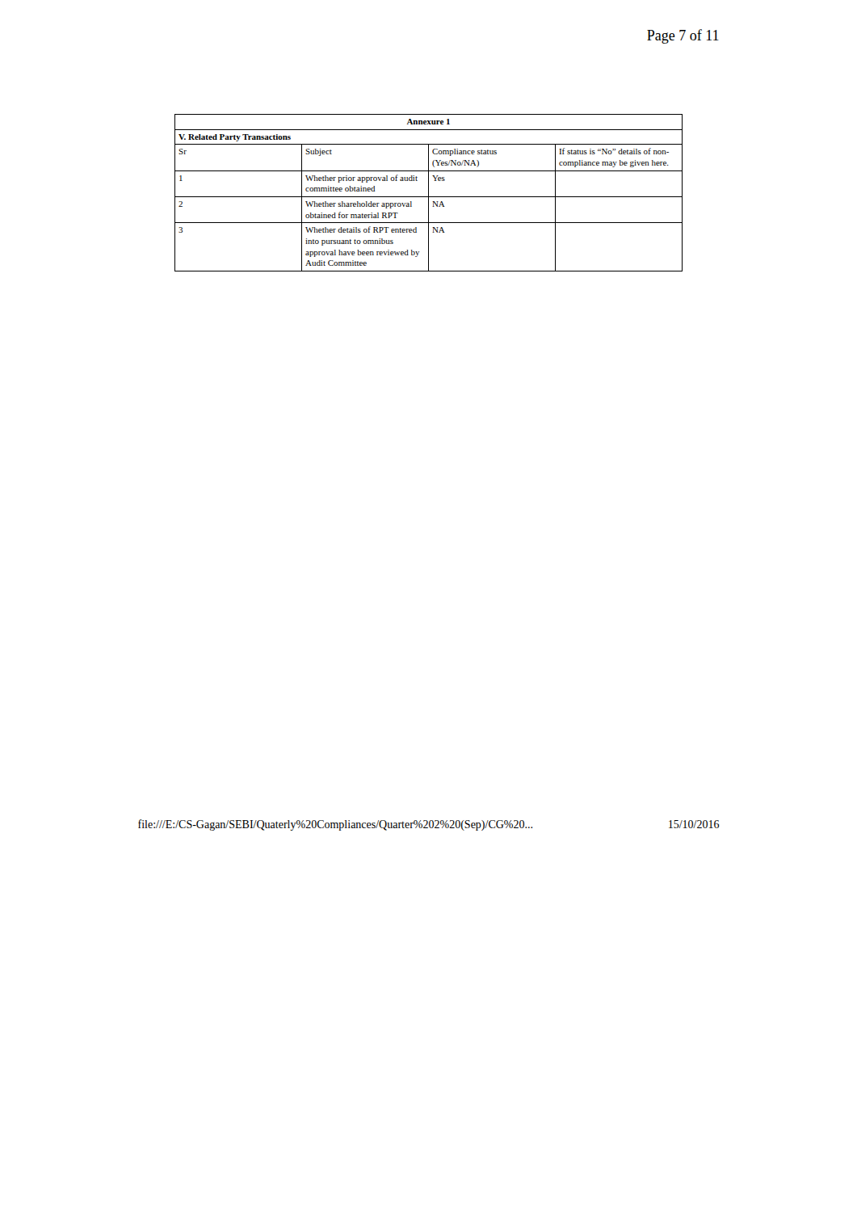Page 7 of 11
| Annexure 1 |
| V. Related Party Transactions |
| Sr | Subject | Compliance status (Yes/No/NA) | If status is “No” details of non-compliance may be given here. |
| 1 | Whether prior approval of audit committee obtained | Yes | |
| 2 | Whether shareholder approval obtained for material RPT | NA | |
| 3 | Whether details of RPT entered into pursuant to omnibus approval have been reviewed by Audit Committee | NA | |
file:///E:/CS-Gagan/SEBI/Quaterly%20Compliances/Quarter%202%20(Sep)/CG%20... 15/10/2016